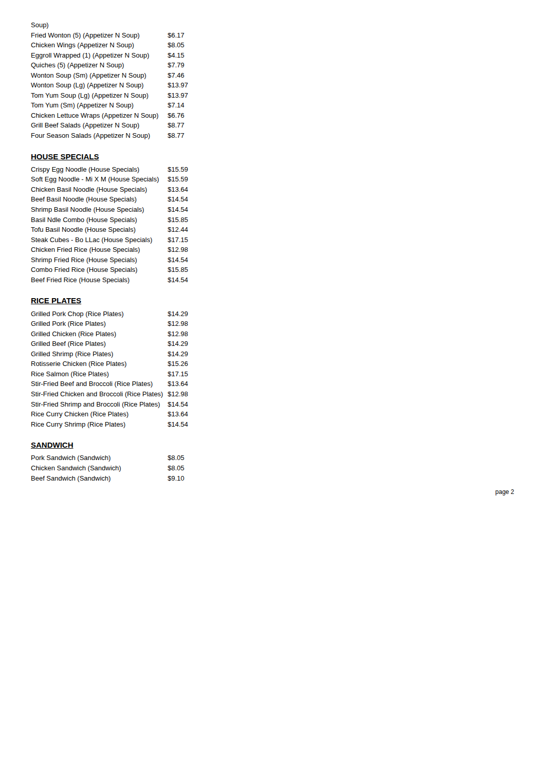Soup)
Fried Wonton (5) (Appetizer N Soup)$6.17
Chicken Wings (Appetizer N Soup)$8.05
Eggroll Wrapped (1) (Appetizer N Soup)$4.15
Quiches (5) (Appetizer N Soup)$7.79
Wonton Soup (Sm) (Appetizer N Soup)$7.46
Wonton Soup (Lg) (Appetizer N Soup)$13.97
Tom Yum Soup (Lg) (Appetizer N Soup)$13.97
Tom Yum (Sm) (Appetizer N Soup)$7.14
Chicken Lettuce Wraps (Appetizer N Soup)$6.76
Grill Beef Salads (Appetizer N Soup)$8.77
Four Season Salads (Appetizer N Soup)$8.77
HOUSE SPECIALS
Crispy Egg Noodle (House Specials)$15.59
Soft Egg Noodle - Mi X M (House Specials)$15.59
Chicken Basil Noodle (House Specials)$13.64
Beef Basil Noodle (House Specials)$14.54
Shrimp Basil Noodle (House Specials)$14.54
Basil Ndle Combo (House Specials)$15.85
Tofu Basil Noodle (House Specials)$12.44
Steak Cubes - Bo LLac (House Specials)$17.15
Chicken Fried Rice (House Specials)$12.98
Shrimp Fried Rice (House Specials)$14.54
Combo Fried Rice (House Specials)$15.85
Beef Fried Rice (House Specials)$14.54
RICE PLATES
Grilled Pork Chop (Rice Plates)$14.29
Grilled Pork (Rice Plates)$12.98
Grilled Chicken (Rice Plates)$12.98
Grilled Beef (Rice Plates)$14.29
Grilled Shrimp (Rice Plates)$14.29
Rotisserie Chicken (Rice Plates)$15.26
Rice Salmon (Rice Plates)$17.15
Stir-Fried Beef and Broccoli (Rice Plates)$13.64
Stir-Fried Chicken and Broccoli (Rice Plates)$12.98
Stir-Fried Shrimp and Broccoli (Rice Plates)$14.54
Rice Curry Chicken (Rice Plates)$13.64
Rice Curry Shrimp (Rice Plates)$14.54
SANDWICH
Pork Sandwich (Sandwich)$8.05
Chicken Sandwich (Sandwich)$8.05
Beef Sandwich (Sandwich)$9.10
page 2